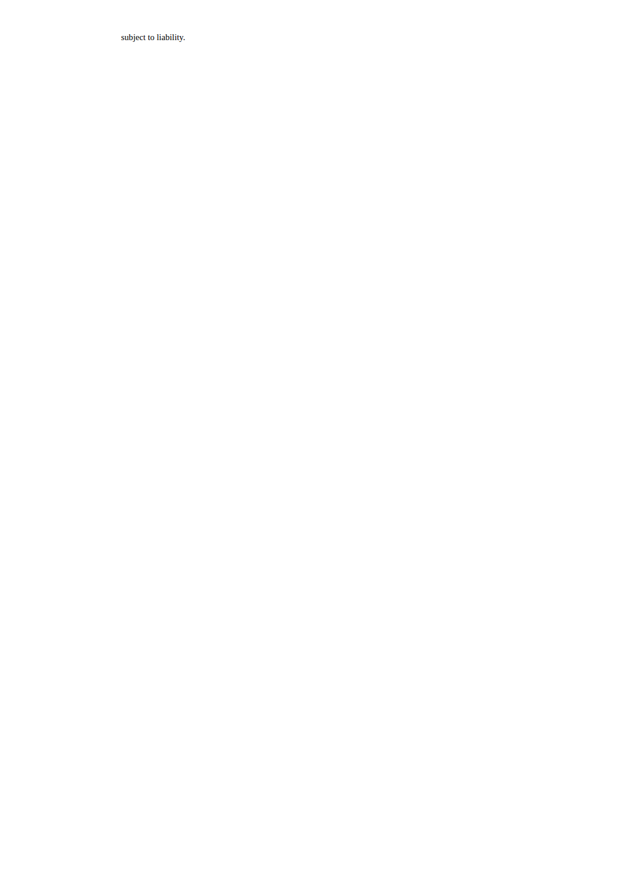subject to liability.